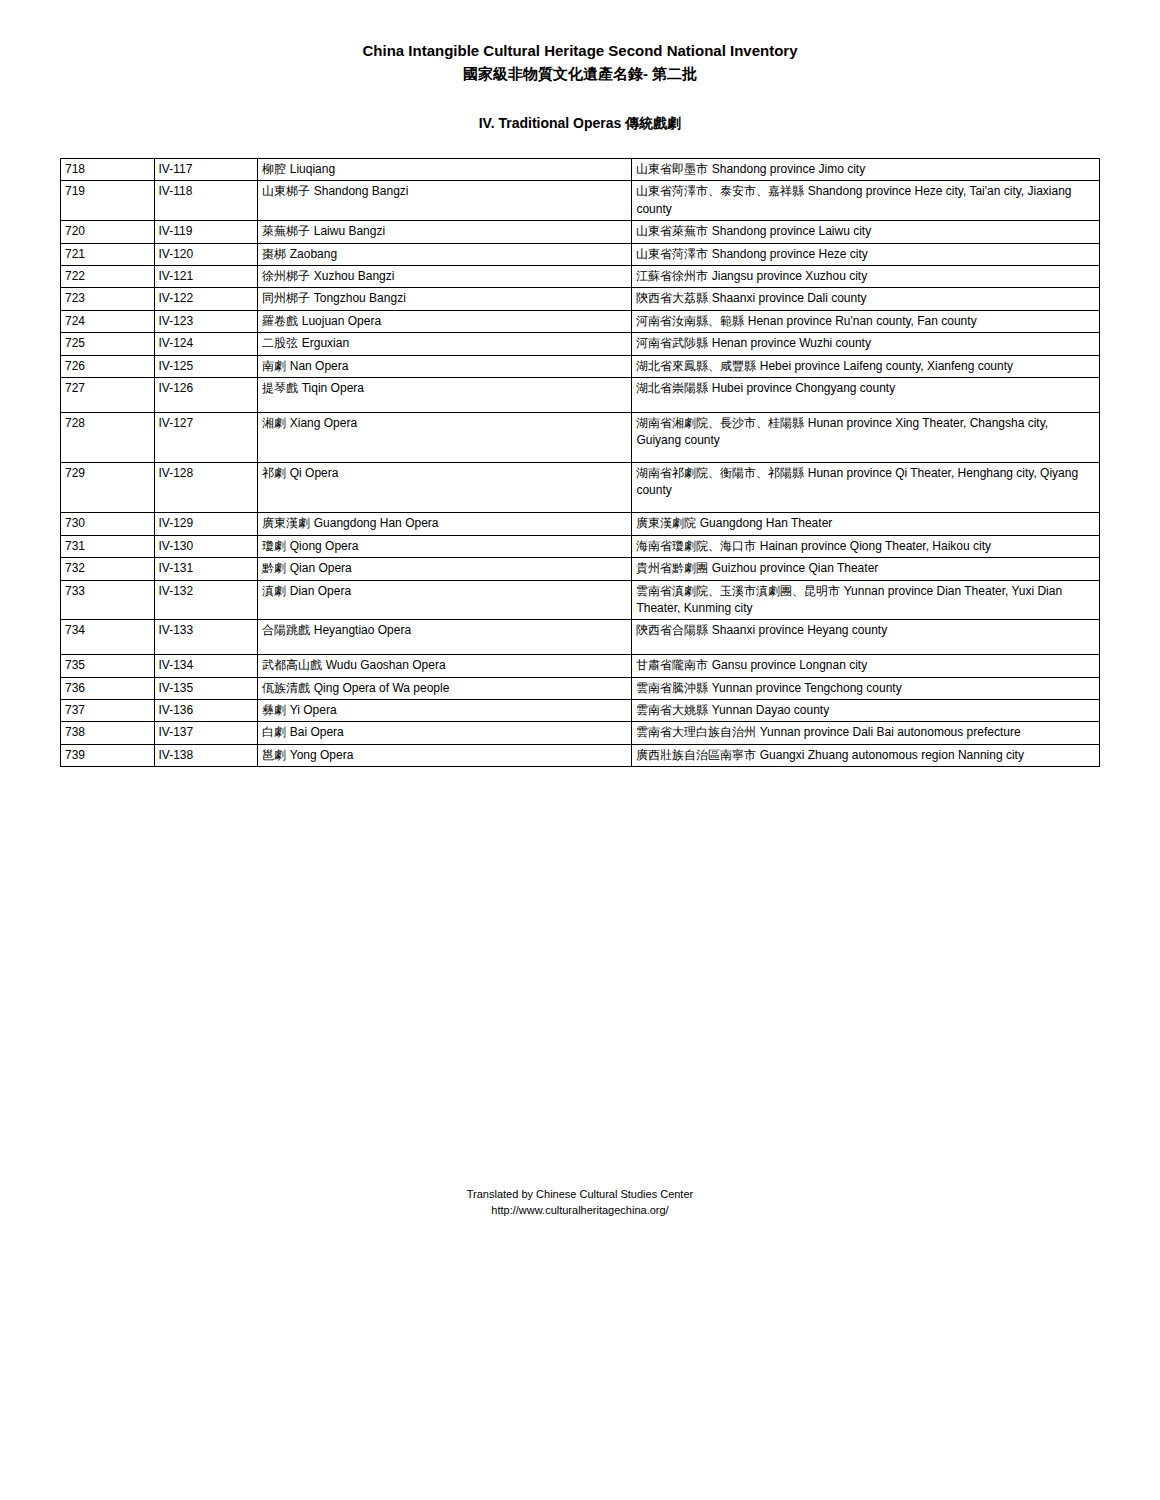China Intangible Cultural Heritage Second National Inventory
國家級非物質文化遺產名錄- 第二批
IV. Traditional Operas 傳統戲劇
| 718 | IV-117 | 柳腔 Liuqiang | 山東省即墨市 Shandong province Jimo city |
| 719 | IV-118 | 山東梆子 Shandong Bangzi | 山東省菏澤市、泰安市、嘉祥縣 Shandong province Heze city, Tai'an city, Jiaxiang county |
| 720 | IV-119 | 萊蕪梆子 Laiwu Bangzi | 山東省萊蕪市 Shandong province Laiwu city |
| 721 | IV-120 | 棗梆 Zaobang | 山東省菏澤市 Shandong province Heze city |
| 722 | IV-121 | 徐州梆子 Xuzhou Bangzi | 江蘇省徐州市 Jiangsu province Xuzhou city |
| 723 | IV-122 | 同州梆子 Tongzhou Bangzi | 陝西省大荔縣 Shaanxi province Dali county |
| 724 | IV-123 | 羅卷戲 Luojuan Opera | 河南省汝南縣、範縣 Henan province Ru'nan county, Fan county |
| 725 | IV-124 | 二股弦 Erguxian | 河南省武陟縣 Henan province Wuzhi county |
| 726 | IV-125 | 南劇 Nan Opera | 湖北省來鳳縣、咸豐縣 Hebei province Laifeng county, Xianfeng county |
| 727 | IV-126 | 提琴戲 Tiqin Opera | 湖北省崇陽縣 Hubei province Chongyang county |
| 728 | IV-127 | 湘劇 Xiang Opera | 湖南省湘劇院、長沙市、桂陽縣 Hunan province Xing Theater, Changsha city, Guiyang county |
| 729 | IV-128 | 祁劇 Qi Opera | 湖南省祁劇院、衡陽市、祁陽縣 Hunan province Qi Theater, Henghang city, Qiyang county |
| 730 | IV-129 | 廣東漢劇 Guangdong Han Opera | 廣東漢劇院 Guangdong Han Theater |
| 731 | IV-130 | 瓊劇 Qiong Opera | 海南省瓊劇院、海口市 Hainan province Qiong Theater, Haikou city |
| 732 | IV-131 | 黔劇 Qian Opera | 貴州省黔劇團 Guizhou province Qian Theater |
| 733 | IV-132 | 滇劇 Dian Opera | 雲南省滇劇院、玉溪市滇劇團、昆明市 Yunnan province Dian Theater, Yuxi Dian Theater, Kunming city |
| 734 | IV-133 | 合陽跳戲 Heyangtiao Opera | 陝西省合陽縣 Shaanxi province Heyang county |
| 735 | IV-134 | 武都高山戲 Wudu Gaoshan Opera | 甘肅省隴南市 Gansu province Longnan city |
| 736 | IV-135 | 佤族清戲 Qing Opera of Wa people | 雲南省騰沖縣 Yunnan province Tengchong county |
| 737 | IV-136 | 彝劇 Yi Opera | 雲南省大姚縣 Yunnan Dayao county |
| 738 | IV-137 | 白劇 Bai Opera | 雲南省大理白族自治州 Yunnan province Dali Bai autonomous prefecture |
| 739 | IV-138 | 邕劇 Yong Opera | 廣西壯族自治區南寧市 Guangxi Zhuang autonomous region Nanning city |
Translated by Chinese Cultural Studies Center
http://www.culturalheritagechina.org/